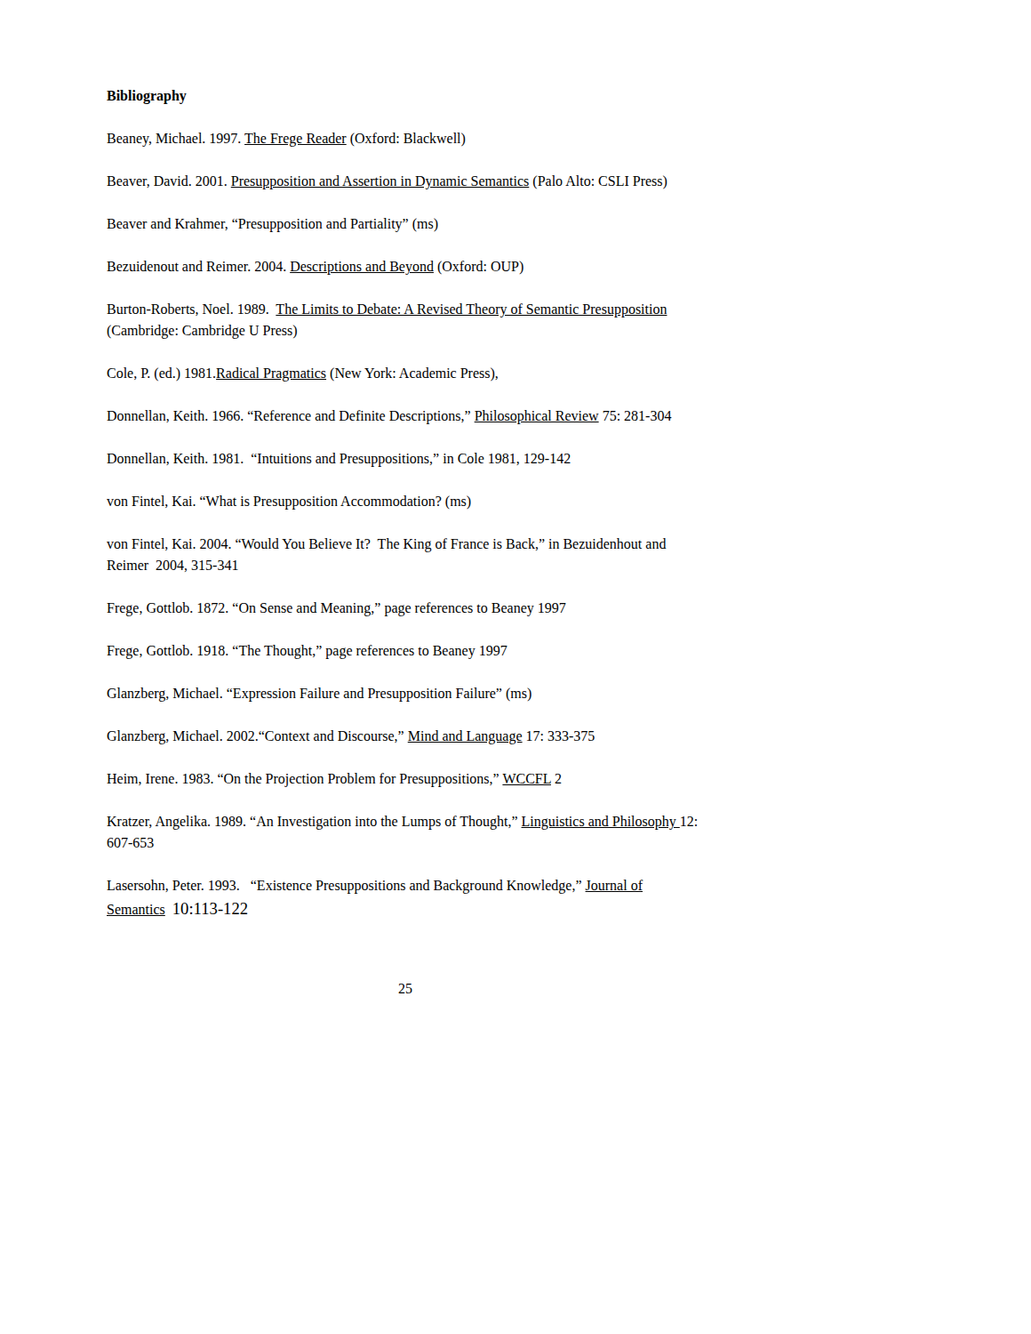Bibliography
Beaney, Michael. 1997. The Frege Reader (Oxford: Blackwell)
Beaver, David. 2001. Presupposition and Assertion in Dynamic Semantics (Palo Alto: CSLI Press)
Beaver and Krahmer, “Presupposition and Partiality” (ms)
Bezuidenout and Reimer. 2004. Descriptions and Beyond (Oxford: OUP)
Burton-Roberts, Noel. 1989. The Limits to Debate: A Revised Theory of Semantic Presupposition (Cambridge: Cambridge U Press)
Cole, P. (ed.) 1981.Radical Pragmatics (New York: Academic Press),
Donnellan, Keith. 1966. “Reference and Definite Descriptions,” Philosophical Review 75: 281-304
Donnellan, Keith. 1981. “Intuitions and Presuppositions,” in Cole 1981, 129-142
von Fintel, Kai. “What is Presupposition Accommodation? (ms)
von Fintel, Kai. 2004. “Would You Believe It? The King of France is Back,” in Bezuidenhout and Reimer 2004, 315-341
Frege, Gottlob. 1872. “On Sense and Meaning,” page references to Beaney 1997
Frege, Gottlob. 1918. “The Thought,” page references to Beaney 1997
Glanzberg, Michael. “Expression Failure and Presupposition Failure” (ms)
Glanzberg, Michael. 2002.“Context and Discourse,” Mind and Language 17: 333-375
Heim, Irene. 1983. “On the Projection Problem for Presuppositions,” WCCFL 2
Kratzer, Angelika. 1989. “An Investigation into the Lumps of Thought,” Linguistics and Philosophy 12: 607-653
Lasersohn, Peter. 1993. “Existence Presuppositions and Background Knowledge,” Journal of Semantics 10:113-122
25